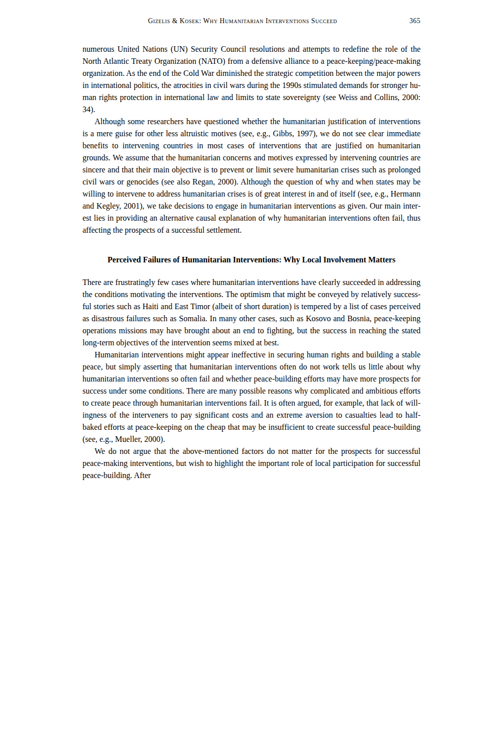Gizelis & Kosek: Why Humanitarian Interventions Succeed 365
numerous United Nations (UN) Security Council resolutions and attempts to redefine the role of the North Atlantic Treaty Organization (NATO) from a defensive alliance to a peace-keeping/peace-making organization. As the end of the Cold War diminished the strategic competition between the major powers in international politics, the atrocities in civil wars during the 1990s stimulated demands for stronger human rights protection in international law and limits to state sovereignty (see Weiss and Collins, 2000: 34).
Although some researchers have questioned whether the humanitarian justification of interventions is a mere guise for other less altruistic motives (see, e.g., Gibbs, 1997), we do not see clear immediate benefits to intervening countries in most cases of interventions that are justified on humanitarian grounds. We assume that the humanitarian concerns and motives expressed by intervening countries are sincere and that their main objective is to prevent or limit severe humanitarian crises such as prolonged civil wars or genocides (see also Regan, 2000). Although the question of why and when states may be willing to intervene to address humanitarian crises is of great interest in and of itself (see, e.g., Hermann and Kegley, 2001), we take decisions to engage in humanitarian interventions as given. Our main interest lies in providing an alternative causal explanation of why humanitarian interventions often fail, thus affecting the prospects of a successful settlement.
Perceived Failures of Humanitarian Interventions: Why Local Involvement Matters
There are frustratingly few cases where humanitarian interventions have clearly succeeded in addressing the conditions motivating the interventions. The optimism that might be conveyed by relatively successful stories such as Haiti and East Timor (albeit of short duration) is tempered by a list of cases perceived as disastrous failures such as Somalia. In many other cases, such as Kosovo and Bosnia, peace-keeping operations missions may have brought about an end to fighting, but the success in reaching the stated long-term objectives of the intervention seems mixed at best.
Humanitarian interventions might appear ineffective in securing human rights and building a stable peace, but simply asserting that humanitarian interventions often do not work tells us little about why humanitarian interventions so often fail and whether peace-building efforts may have more prospects for success under some conditions. There are many possible reasons why complicated and ambitious efforts to create peace through humanitarian interventions fail. It is often argued, for example, that lack of willingness of the interveners to pay significant costs and an extreme aversion to casualties lead to half-baked efforts at peace-keeping on the cheap that may be insufficient to create successful peace-building (see, e.g., Mueller, 2000).
We do not argue that the above-mentioned factors do not matter for the prospects for successful peace-making interventions, but wish to highlight the important role of local participation for successful peace-building. After